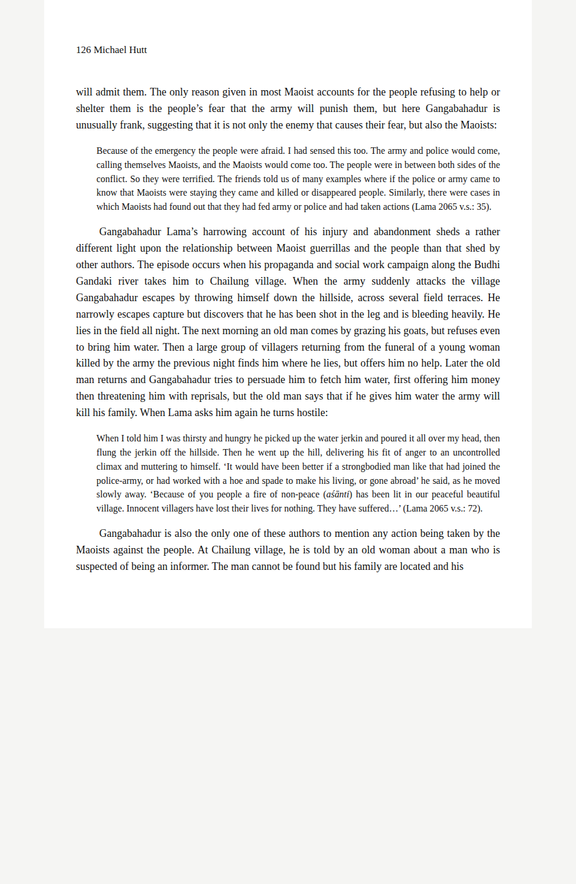126 Michael Hutt
will admit them. The only reason given in most Maoist accounts for the people refusing to help or shelter them is the people’s fear that the army will punish them, but here Gangabahadur is unusually frank, suggesting that it is not only the enemy that causes their fear, but also the Maoists:
Because of the emergency the people were afraid. I had sensed this too. The army and police would come, calling themselves Maoists, and the Maoists would come too. The people were in between both sides of the conflict. So they were terrified. The friends told us of many examples where if the police or army came to know that Maoists were staying they came and killed or disappeared people. Similarly, there were cases in which Maoists had found out that they had fed army or police and had taken actions (Lama 2065 v.s.: 35).
Gangabahadur Lama’s harrowing account of his injury and abandonment sheds a rather different light upon the relationship between Maoist guerrillas and the people than that shed by other authors. The episode occurs when his propaganda and social work campaign along the Budhi Gandaki river takes him to Chailung village. When the army suddenly attacks the village Gangabahadur escapes by throwing himself down the hillside, across several field terraces. He narrowly escapes capture but discovers that he has been shot in the leg and is bleeding heavily. He lies in the field all night. The next morning an old man comes by grazing his goats, but refuses even to bring him water. Then a large group of villagers returning from the funeral of a young woman killed by the army the previous night finds him where he lies, but offers him no help. Later the old man returns and Gangabahadur tries to persuade him to fetch him water, first offering him money then threatening him with reprisals, but the old man says that if he gives him water the army will kill his family. When Lama asks him again he turns hostile:
When I told him I was thirsty and hungry he picked up the water jerkin and poured it all over my head, then flung the jerkin off the hillside. Then he went up the hill, delivering his fit of anger to an uncontrolled climax and muttering to himself. ‘It would have been better if a strongbodied man like that had joined the police-army, or had worked with a hoe and spade to make his living, or gone abroad’ he said, as he moved slowly away. ‘Because of you people a fire of non-peace (aśānti) has been lit in our peaceful beautiful village. Innocent villagers have lost their lives for nothing. They have suffered…’ (Lama 2065 v.s.: 72).
Gangabahadur is also the only one of these authors to mention any action being taken by the Maoists against the people. At Chailung village, he is told by an old woman about a man who is suspected of being an informer. The man cannot be found but his family are located and his